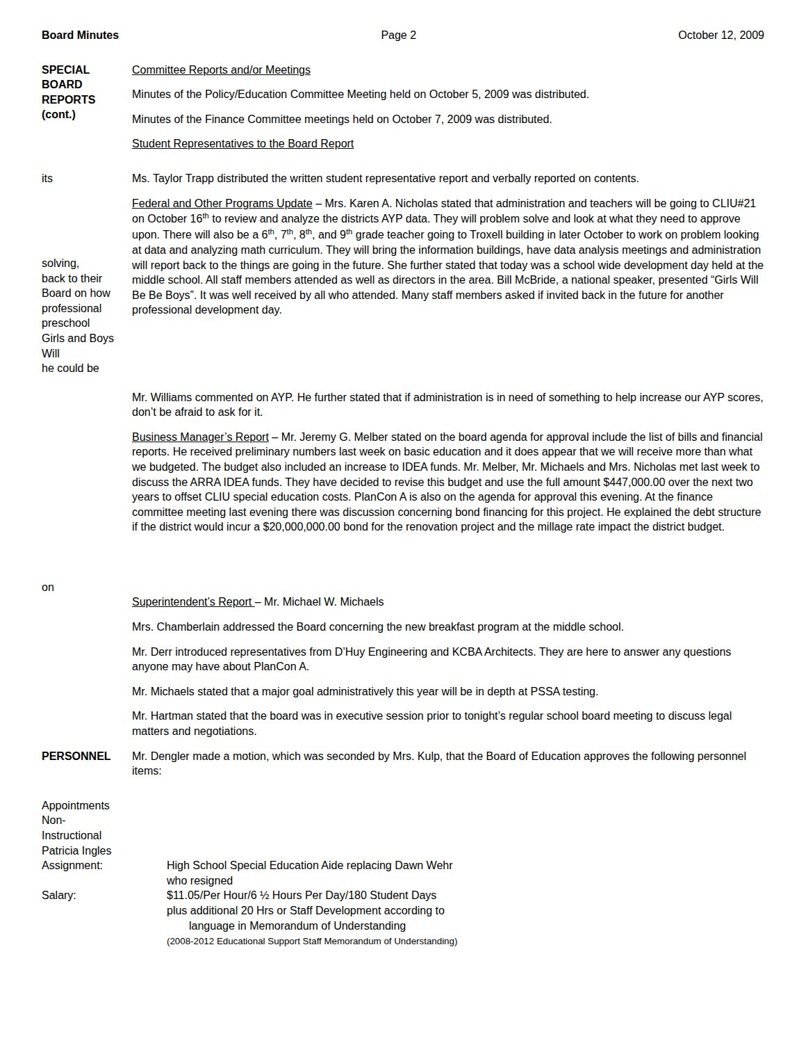Board Minutes
Page 2
October 12, 2009
| SPECIAL BOARD REPORTS (cont.) | Committee Reports and/or Meetings Minutes of the Policy/Education Committee Meeting held on October 5, 2009 was distributed. Minutes of the Finance Committee meetings held on October 7, 2009 was distributed. Student Representatives to the Board Report |
its
Ms. Taylor Trapp distributed the written student representative report and verbally reported on contents.
solving,
back to their
Board on how
professional
preschool
Girls and Boys Will
he could be
Federal and Other Programs Update – Mrs. Karen A. Nicholas stated that administration and teachers will be going to CLIU#21 on October 16th to review and analyze the districts AYP data. They will problem solve and look at what they need to approve upon. There will also be a 6th, 7th, 8th, and 9th grade teacher going to Troxell building in later October to work on problem looking at data and analyzing math curriculum. They will bring the information buildings, have data analysis meetings and administration will report back to the things are going in the future. She further stated that today was a school wide development day held at the middle school. All staff members attended as well as directors in the area. Bill McBride, a national speaker, presented “Girls Will Be Be Boys”. It was well received by all who attended. Many staff members asked if invited back in the future for another professional development day.
Mr. Williams commented on AYP. He further stated that if administration is in need of something to help increase our AYP scores, don’t be afraid to ask for it.
on
Business Manager’s Report – Mr. Jeremy G. Melber stated on the board agenda for approval include the list of bills and financial reports. He received preliminary numbers last week on basic education and it does appear that we will receive more than what we budgeted. The budget also included an increase to IDEA funds. Mr. Melber, Mr. Michaels and Mrs. Nicholas met last week to discuss the ARRA IDEA funds. They have decided to revise this budget and use the full amount $447,000.00 over the next two years to offset CLIU special education costs. PlanCon A is also on the agenda for approval this evening. At the finance committee meeting last evening there was discussion concerning bond financing for this project. He explained the debt structure if the district would incur a $20,000,000.00 bond for the renovation project and the millage rate impact the district budget.
Superintendent’s Report – Mr. Michael W. Michaels
Mrs. Chamberlain addressed the Board concerning the new breakfast program at the middle school.
Mr. Derr introduced representatives from D’Huy Engineering and KCBA Architects. They are here to answer any questions anyone may have about PlanCon A.
Mr. Michaels stated that a major goal administratively this year will be in depth at PSSA testing.
Mr. Hartman stated that the board was in executive session prior to tonight’s regular school board meeting to discuss legal matters and negotiations.
| PERSONNEL | Mr. Dengler made a motion, which was seconded by Mrs. Kulp, that the Board of Education approves the following personnel items: |
Appointments
Non-
Instructional
| Patricia Ingles |
| Assignment: | High School Special Education Aide replacing Dawn Wehr who resigned |
| Salary: | $11.05/Per Hour/6 ½ Hours Per Day/180 Student Days plus additional 20 Hrs or Staff Development according to language in Memorandum of Understanding (2008-2012 Educational Support Staff Memorandum of Understanding) |